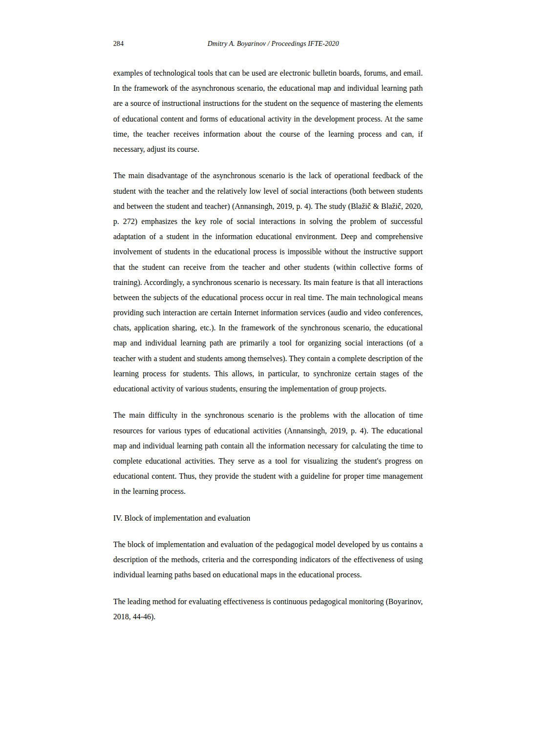284 Dmitry A. Boyarinov / Proceedings IFTE-2020
examples of technological tools that can be used are electronic bulletin boards, forums, and email. In the framework of the asynchronous scenario, the educational map and individual learning path are a source of instructional instructions for the student on the sequence of mastering the elements of educational content and forms of educational activity in the development process. At the same time, the teacher receives information about the course of the learning process and can, if necessary, adjust its course.
The main disadvantage of the asynchronous scenario is the lack of operational feedback of the student with the teacher and the relatively low level of social interactions (both between students and between the student and teacher) (Annansingh, 2019, p. 4). The study (Blažič & Blažič, 2020, p. 272) emphasizes the key role of social interactions in solving the problem of successful adaptation of a student in the information educational environment. Deep and comprehensive involvement of students in the educational process is impossible without the instructive support that the student can receive from the teacher and other students (within collective forms of training). Accordingly, a synchronous scenario is necessary. Its main feature is that all interactions between the subjects of the educational process occur in real time. The main technological means providing such interaction are certain Internet information services (audio and video conferences, chats, application sharing, etc.). In the framework of the synchronous scenario, the educational map and individual learning path are primarily a tool for organizing social interactions (of a teacher with a student and students among themselves). They contain a complete description of the learning process for students. This allows, in particular, to synchronize certain stages of the educational activity of various students, ensuring the implementation of group projects.
The main difficulty in the synchronous scenario is the problems with the allocation of time resources for various types of educational activities (Annansingh, 2019, p. 4). The educational map and individual learning path contain all the information necessary for calculating the time to complete educational activities. They serve as a tool for visualizing the student's progress on educational content. Thus, they provide the student with a guideline for proper time management in the learning process.
IV. Block of implementation and evaluation
The block of implementation and evaluation of the pedagogical model developed by us contains a description of the methods, criteria and the corresponding indicators of the effectiveness of using individual learning paths based on educational maps in the educational process.
The leading method for evaluating effectiveness is continuous pedagogical monitoring (Boyarinov, 2018, 44-46).